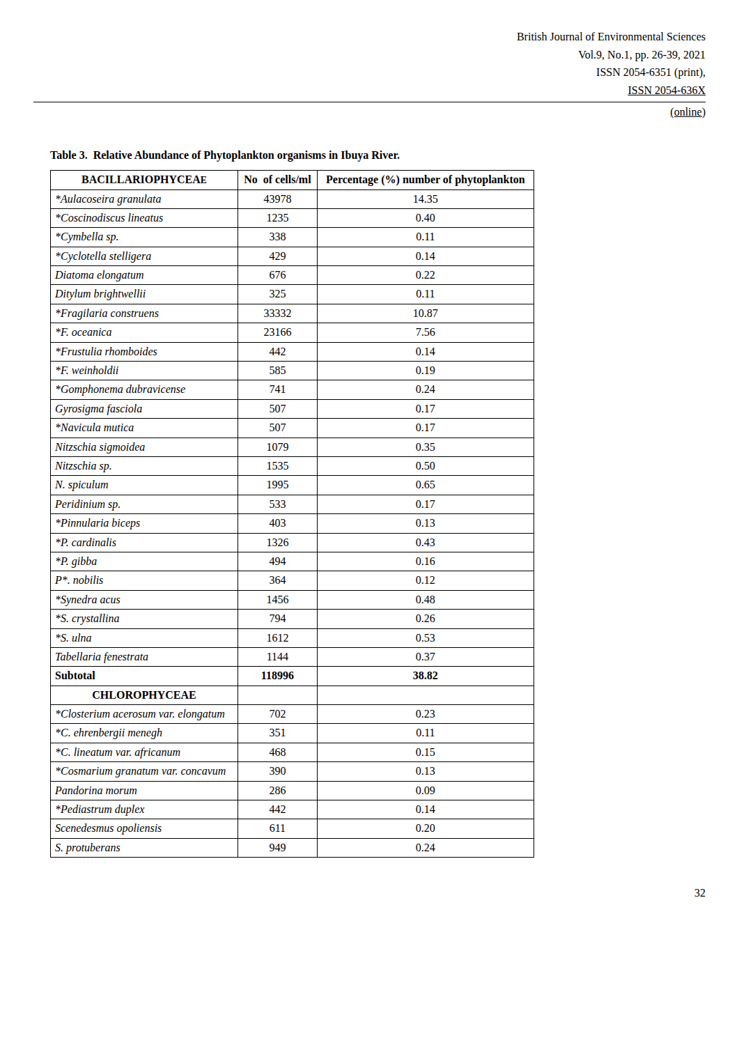British Journal of Environmental Sciences Vol.9, No.1, pp. 26-39, 2021 ISSN 2054-6351 (print), ISSN 2054-636X
(online)
Table 3. Relative Abundance of Phytoplankton organisms in Ibuya River.
| BACILLARIOPHYCEA E | No of cells/ml | Percentage (%) number of phytoplankton |
| --- | --- | --- |
| *Aulacoseira granulata | 43978 | 14.35 |
| *Coscinodiscus lineatus | 1235 | 0.40 |
| *Cymbella sp. | 338 | 0.11 |
| *Cyclotella stelligera | 429 | 0.14 |
| Diatoma elongatum | 676 | 0.22 |
| Ditylum brightwellii | 325 | 0.11 |
| *Fragilaria construens | 33332 | 10.87 |
| *F. oceanica | 23166 | 7.56 |
| *Frustulia rhomboides | 442 | 0.14 |
| *F. weinholdii | 585 | 0.19 |
| *Gomphonema dubravicense | 741 | 0.24 |
| Gyrosigma fasciola | 507 | 0.17 |
| *Navicula mutica | 507 | 0.17 |
| Nitzschia sigmoidea | 1079 | 0.35 |
| Nitzschia sp. | 1535 | 0.50 |
| N. spiculum | 1995 | 0.65 |
| Peridinium sp. | 533 | 0.17 |
| *Pinnularia biceps | 403 | 0.13 |
| *P. cardinalis | 1326 | 0.43 |
| *P. gibba | 494 | 0.16 |
| P*. nobilis | 364 | 0.12 |
| *Synedra acus | 1456 | 0.48 |
| *S. crystallina | 794 | 0.26 |
| *S. ulna | 1612 | 0.53 |
| Tabellaria fenestrata | 1144 | 0.37 |
| Subtotal | 118996 | 38.82 |
| CHLOROPHYCEAE | | |
| *Closterium acerosum var. elongatum | 702 | 0.23 |
| *C. ehrenbergii menegh | 351 | 0.11 |
| *C. lineatum var. africanum | 468 | 0.15 |
| *Cosmarium granatum var. concavum | 390 | 0.13 |
| Pandorina morum | 286 | 0.09 |
| *Pediastrum duplex | 442 | 0.14 |
| Scenedesmus opoliensis | 611 | 0.20 |
| S. protuberans | 949 | 0.24 |
32